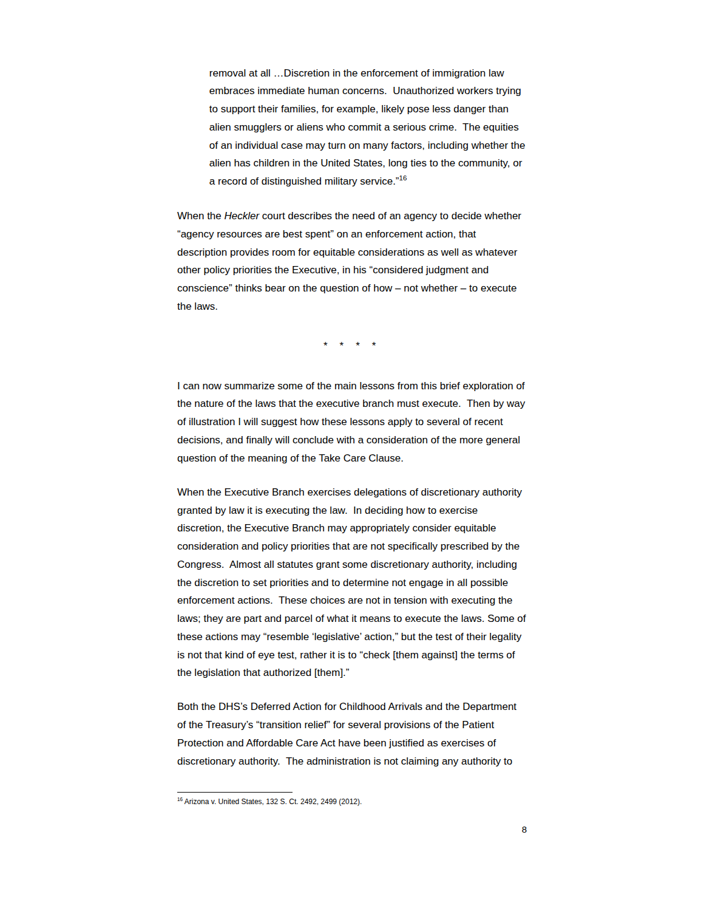removal at all …Discretion in the enforcement of immigration law embraces immediate human concerns. Unauthorized workers trying to support their families, for example, likely pose less danger than alien smugglers or aliens who commit a serious crime. The equities of an individual case may turn on many factors, including whether the alien has children in the United States, long ties to the community, or a record of distinguished military service.”16
When the Heckler court describes the need of an agency to decide whether “agency resources are best spent” on an enforcement action, that description provides room for equitable considerations as well as whatever other policy priorities the Executive, in his “considered judgment and conscience” thinks bear on the question of how – not whether – to execute the laws.
* * * *
I can now summarize some of the main lessons from this brief exploration of the nature of the laws that the executive branch must execute. Then by way of illustration I will suggest how these lessons apply to several of recent decisions, and finally will conclude with a consideration of the more general question of the meaning of the Take Care Clause.
When the Executive Branch exercises delegations of discretionary authority granted by law it is executing the law. In deciding how to exercise discretion, the Executive Branch may appropriately consider equitable consideration and policy priorities that are not specifically prescribed by the Congress. Almost all statutes grant some discretionary authority, including the discretion to set priorities and to determine not engage in all possible enforcement actions. These choices are not in tension with executing the laws; they are part and parcel of what it means to execute the laws. Some of these actions may “resemble ‘legislative’ action,” but the test of their legality is not that kind of eye test, rather it is to “check [them against] the terms of the legislation that authorized [them].”
Both the DHS’s Deferred Action for Childhood Arrivals and the Department of the Treasury’s “transition relief” for several provisions of the Patient Protection and Affordable Care Act have been justified as exercises of discretionary authority. The administration is not claiming any authority to
16 Arizona v. United States, 132 S. Ct. 2492, 2499 (2012).
8